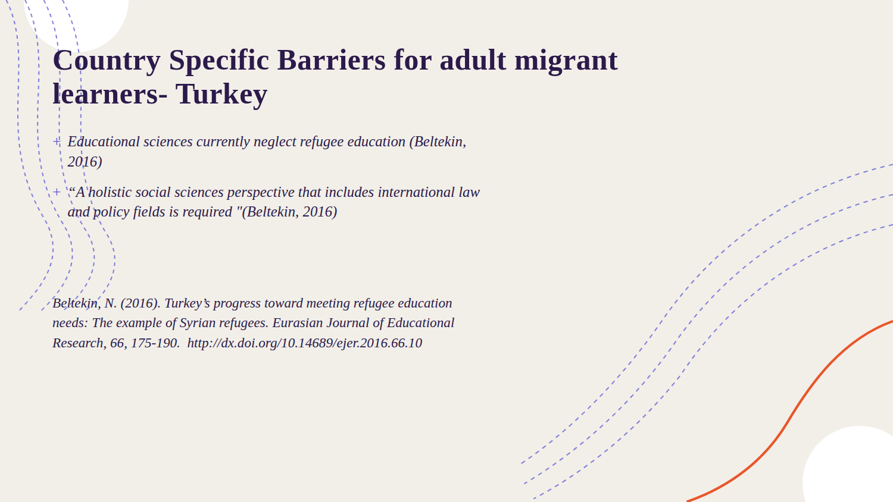Country Specific Barriers for adult migrant learners- Turkey
Educational sciences currently neglect refugee education (Beltekin, 2016)
“A holistic social sciences perspective that includes international law and policy fields is required "(Beltekin, 2016)
Beltekin, N. (2016). Turkey’s progress toward meeting refugee education needs: The example of Syrian refugees. Eurasian Journal of Educational Research, 66, 175-190. http://dx.doi.org/10.14689/ejer.2016.66.10